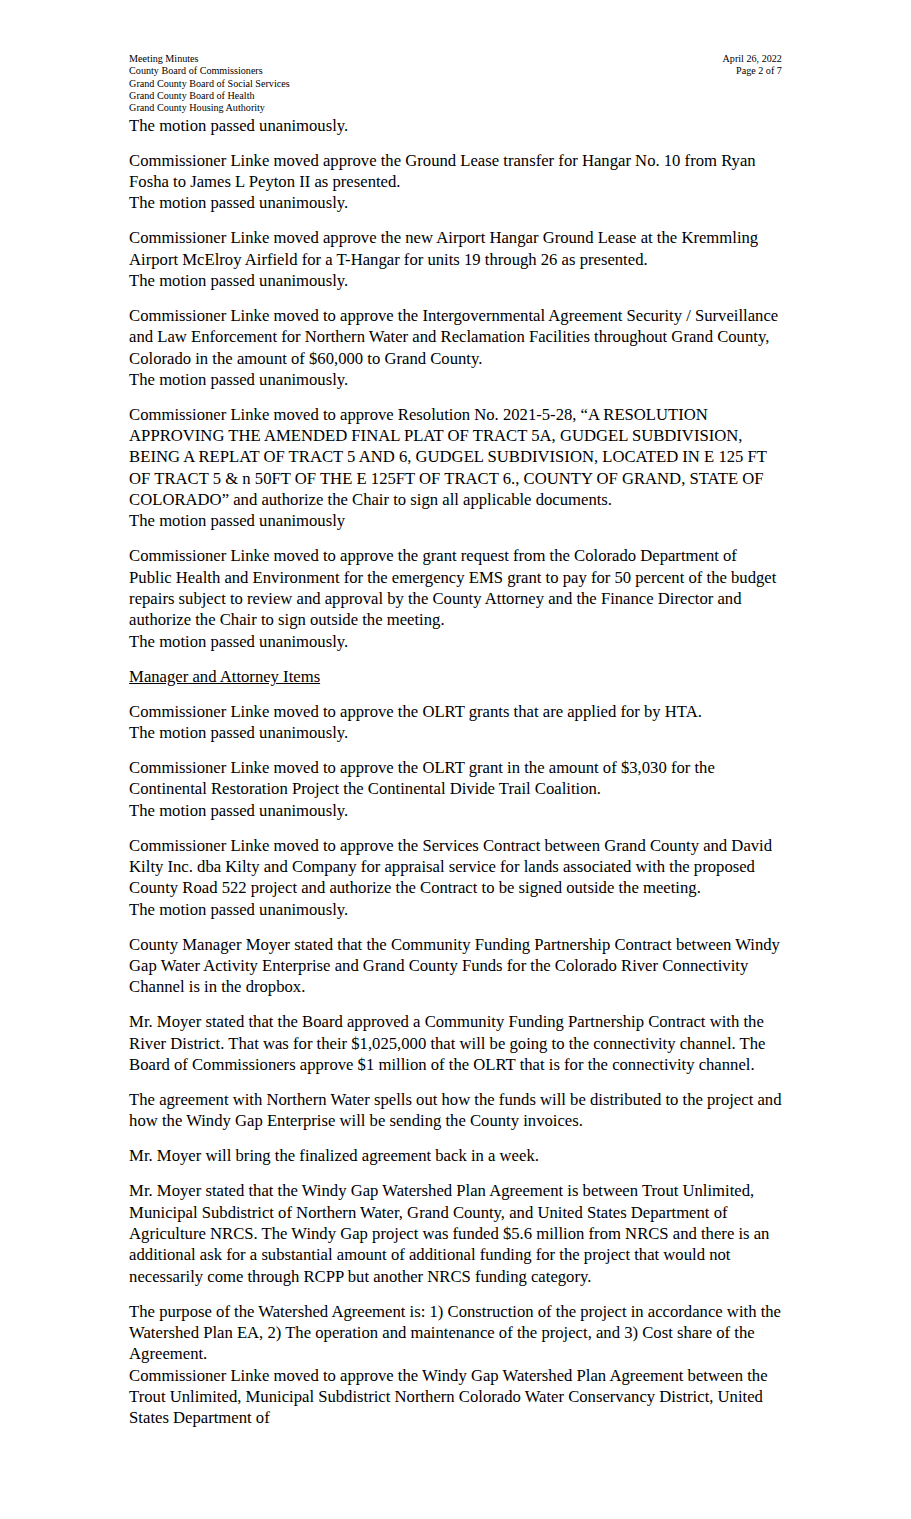April 26, 2022
Page 2 of 7
Meeting Minutes
County Board of Commissioners
Grand County Board of Social Services
Grand County Board of Health
Grand County Housing Authority
The motion passed unanimously.
Commissioner Linke moved approve the Ground Lease transfer for Hangar No. 10 from Ryan Fosha to James L Peyton II as presented.
The motion passed unanimously.
Commissioner Linke moved approve the new Airport Hangar Ground Lease at the Kremmling Airport McElroy Airfield for a T-Hangar for units 19 through 26 as presented.
The motion passed unanimously.
Commissioner Linke moved to approve the Intergovernmental Agreement Security / Surveillance and Law Enforcement for Northern Water and Reclamation Facilities throughout Grand County, Colorado in the amount of $60,000 to Grand County.
The motion passed unanimously.
Commissioner Linke moved to approve Resolution No. 2021-5-28, “A RESOLUTION APPROVING THE AMENDED FINAL PLAT OF TRACT 5A, GUDGEL SUBDIVISION, BEING A REPLAT OF TRACT 5 AND 6, GUDGEL SUBDIVISION, LOCATED IN E 125 FT OF TRACT 5 & n 50FT OF THE E 125FT OF TRACT 6., COUNTY OF GRAND, STATE OF COLORADO” and authorize the Chair to sign all applicable documents.
The motion passed unanimously
Commissioner Linke moved to approve the grant request from the Colorado Department of Public Health and Environment for the emergency EMS grant to pay for 50 percent of the budget repairs subject to review and approval by the County Attorney and the Finance Director and authorize the Chair to sign outside the meeting.
The motion passed unanimously.
Manager and Attorney Items
Commissioner Linke moved to approve the OLRT grants that are applied for by HTA.
The motion passed unanimously.
Commissioner Linke moved to approve the OLRT grant in the amount of $3,030 for the Continental Restoration Project the Continental Divide Trail Coalition.
The motion passed unanimously.
Commissioner Linke moved to approve the Services Contract between Grand County and David Kilty Inc. dba Kilty and Company for appraisal service for lands associated with the proposed County Road 522 project and authorize the Contract to be signed outside the meeting.
The motion passed unanimously.
County Manager Moyer stated that the Community Funding Partnership Contract between Windy Gap Water Activity Enterprise and Grand County Funds for the Colorado River Connectivity Channel is in the dropbox.
Mr. Moyer stated that the Board approved a Community Funding Partnership Contract with the River District. That was for their $1,025,000 that will be going to the connectivity channel. The Board of Commissioners approve $1 million of the OLRT that is for the connectivity channel.
The agreement with Northern Water spells out how the funds will be distributed to the project and how the Windy Gap Enterprise will be sending the County invoices.
Mr. Moyer will bring the finalized agreement back in a week.
Mr. Moyer stated that the Windy Gap Watershed Plan Agreement is between Trout Unlimited, Municipal Subdistrict of Northern Water, Grand County, and United States Department of Agriculture NRCS. The Windy Gap project was funded $5.6 million from NRCS and there is an additional ask for a substantial amount of additional funding for the project that would not necessarily come through RCPP but another NRCS funding category.
The purpose of the Watershed Agreement is: 1) Construction of the project in accordance with the Watershed Plan EA, 2) The operation and maintenance of the project, and 3) Cost share of the Agreement.
Commissioner Linke moved to approve the Windy Gap Watershed Plan Agreement between the Trout Unlimited, Municipal Subdistrict Northern Colorado Water Conservancy District, United States Department of